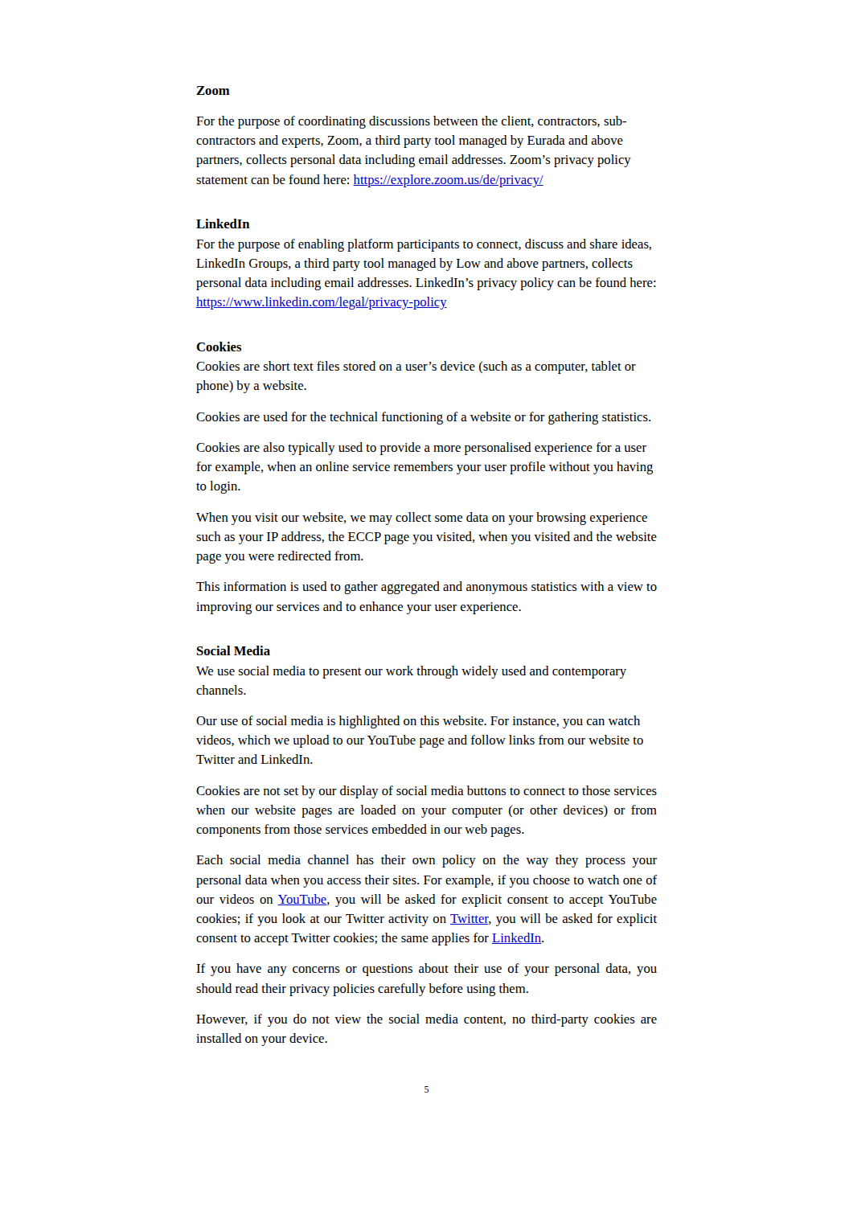Zoom
For the purpose of coordinating discussions between the client, contractors, sub-contractors and experts, Zoom, a third party tool managed by Eurada and above partners, collects personal data including email addresses. Zoom’s privacy policy statement can be found here: https://explore.zoom.us/de/privacy/
LinkedIn
For the purpose of enabling platform participants to connect, discuss and share ideas, LinkedIn Groups, a third party tool managed by Low and above partners, collects personal data including email addresses. LinkedIn’s privacy policy can be found here: https://www.linkedin.com/legal/privacy-policy
Cookies
Cookies are short text files stored on a user’s device (such as a computer, tablet or phone) by a website.
Cookies are used for the technical functioning of a website or for gathering statistics.
Cookies are also typically used to provide a more personalised experience for a user for example, when an online service remembers your user profile without you having to login.
When you visit our website, we may collect some data on your browsing experience such as your IP address, the ECCP page you visited, when you visited and the website page you were redirected from.
This information is used to gather aggregated and anonymous statistics with a view to improving our services and to enhance your user experience.
Social Media
We use social media to present our work through widely used and contemporary channels.
Our use of social media is highlighted on this website. For instance, you can watch videos, which we upload to our YouTube page and follow links from our website to Twitter and LinkedIn.
Cookies are not set by our display of social media buttons to connect to those services when our website pages are loaded on your computer (or other devices) or from components from those services embedded in our web pages.
Each social media channel has their own policy on the way they process your personal data when you access their sites. For example, if you choose to watch one of our videos on YouTube, you will be asked for explicit consent to accept YouTube cookies; if you look at our Twitter activity on Twitter, you will be asked for explicit consent to accept Twitter cookies; the same applies for LinkedIn.
If you have any concerns or questions about their use of your personal data, you should read their privacy policies carefully before using them.
However, if you do not view the social media content, no third-party cookies are installed on your device.
5